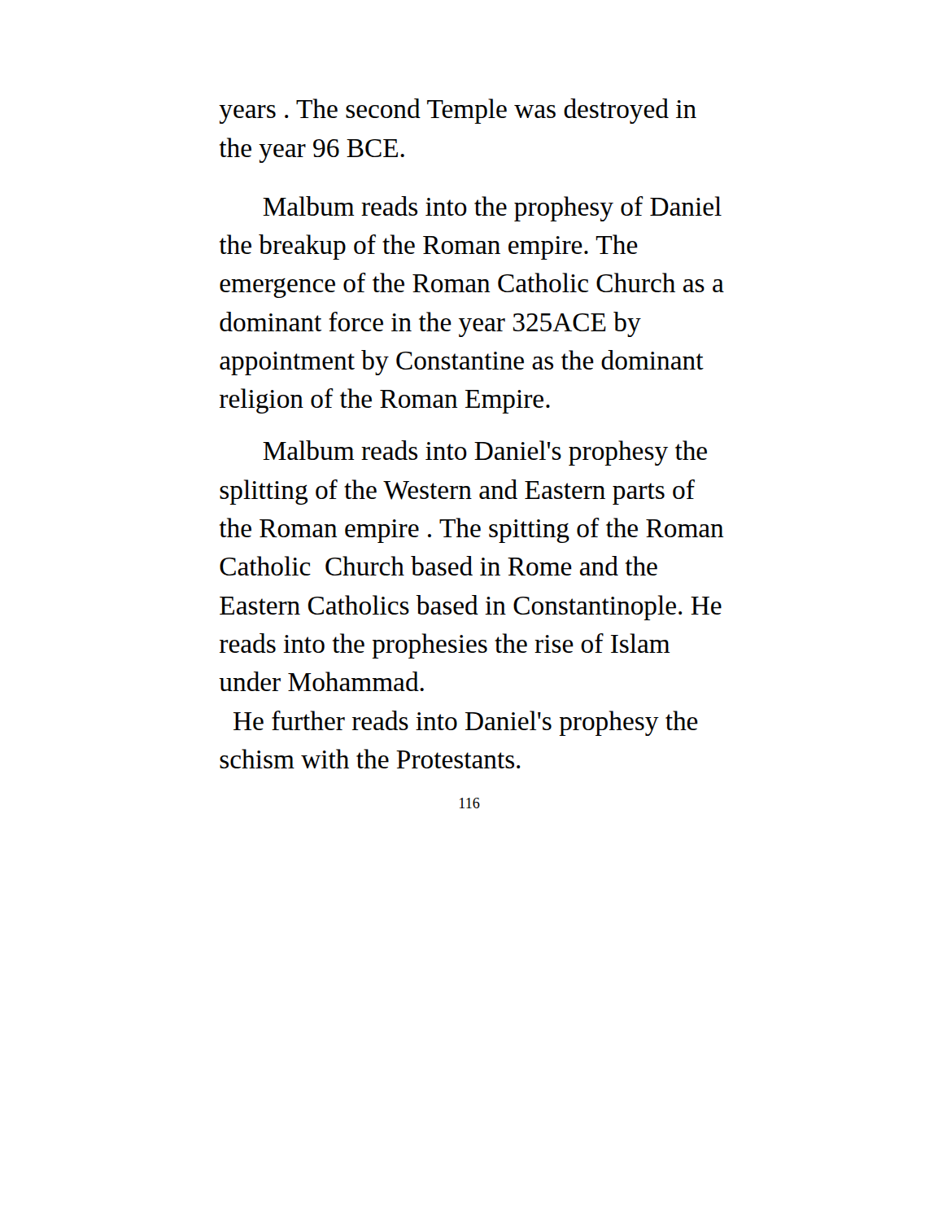years . The second Temple was destroyed in the year 96 BCE.
Malbum reads into the prophesy of Daniel the breakup of the Roman empire. The emergence of the Roman Catholic Church as a dominant force in the year 325ACE by appointment by Constantine as the dominant religion of the Roman Empire.
Malbum reads into Daniel's prophesy the splitting of the Western and Eastern parts of the Roman empire . The spitting of the Roman Catholic Church based in Rome and the Eastern Catholics based in Constantinople. He reads into the prophesies the rise of Islam under Mohammad.
He further reads into Daniel's prophesy the schism with the Protestants.
116